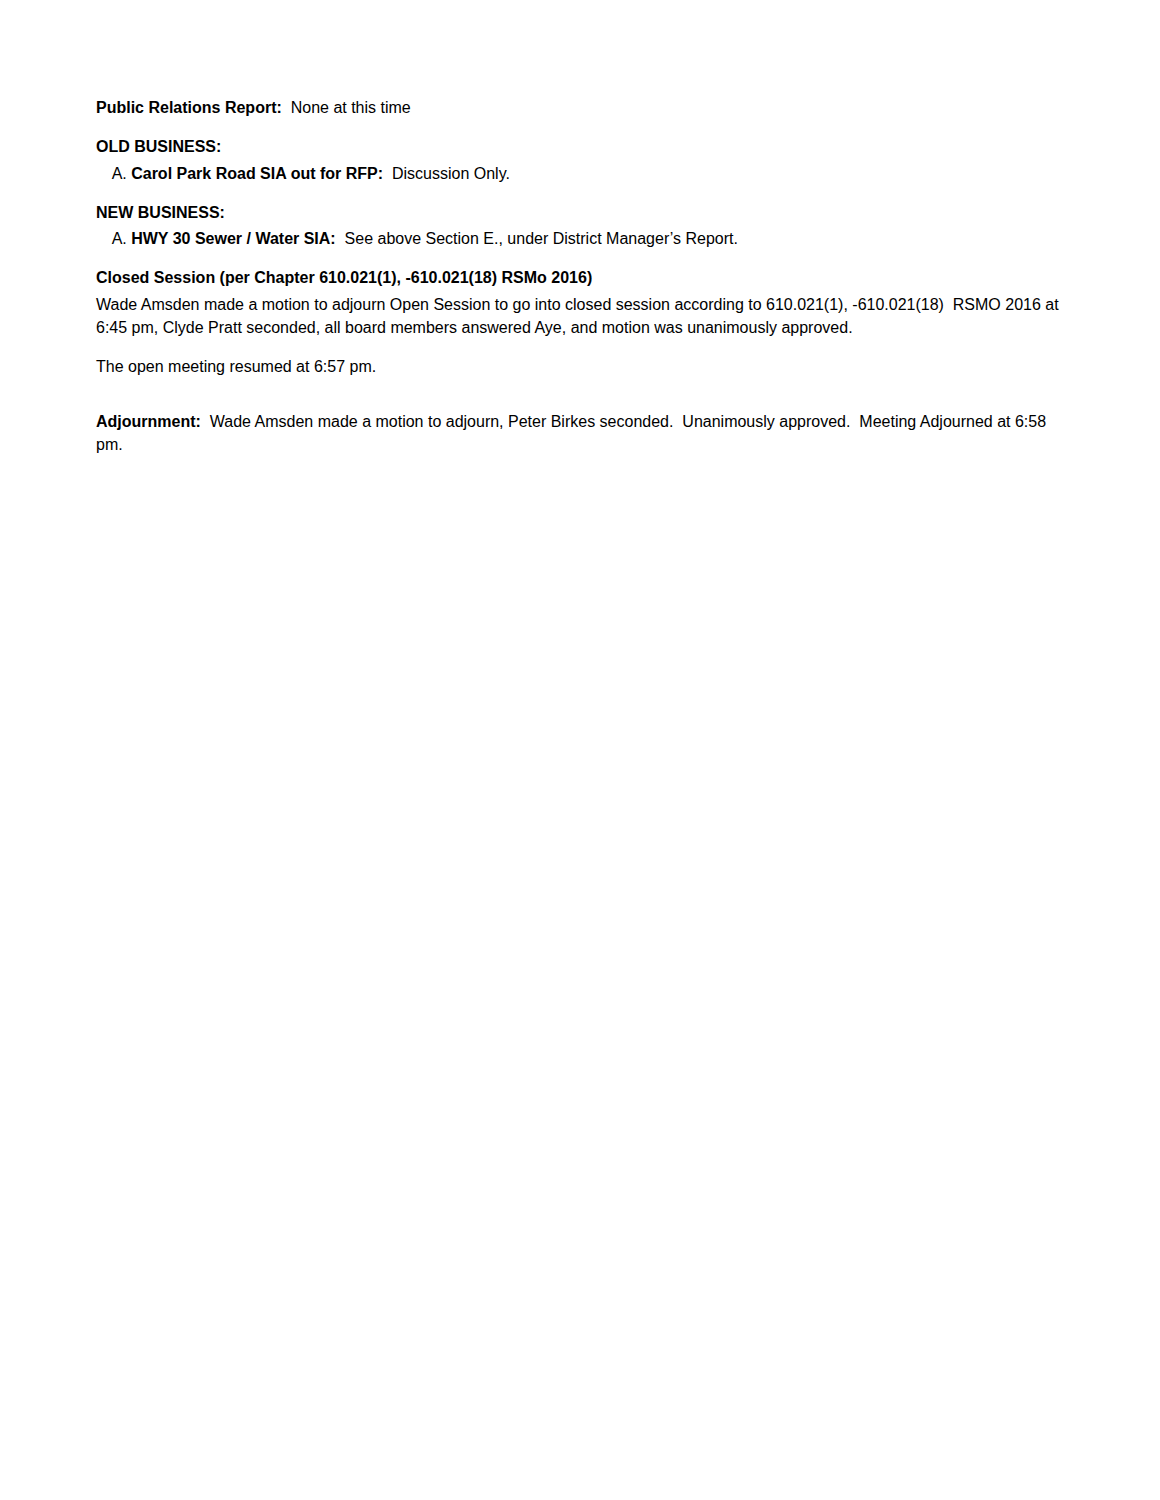Public Relations Report: None at this time
OLD BUSINESS:
Carol Park Road SIA out for RFP: Discussion Only.
NEW BUSINESS:
HWY 30 Sewer / Water SIA: See above Section E., under District Manager’s Report.
Closed Session (per Chapter 610.021(1), -610.021(18) RSMo 2016)
Wade Amsden made a motion to adjourn Open Session to go into closed session according to 610.021(1), -610.021(18) RSMO 2016 at 6:45 pm, Clyde Pratt seconded, all board members answered Aye, and motion was unanimously approved.
The open meeting resumed at 6:57 pm.
Adjournment: Wade Amsden made a motion to adjourn, Peter Birkes seconded. Unanimously approved. Meeting Adjourned at 6:58 pm.